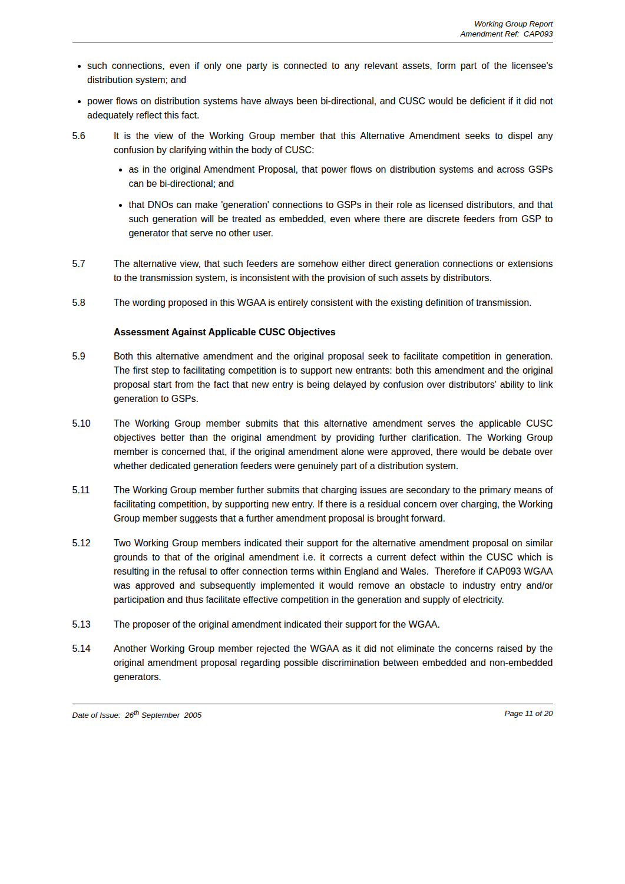Working Group Report
Amendment Ref: CAP093
such connections, even if only one party is connected to any relevant assets, form part of the licensee's distribution system; and
power flows on distribution systems have always been bi-directional, and CUSC would be deficient if it did not adequately reflect this fact.
5.6
It is the view of the Working Group member that this Alternative Amendment seeks to dispel any confusion by clarifying within the body of CUSC:
as in the original Amendment Proposal, that power flows on distribution systems and across GSPs can be bi-directional; and
that DNOs can make 'generation' connections to GSPs in their role as licensed distributors, and that such generation will be treated as embedded, even where there are discrete feeders from GSP to generator that serve no other user.
5.7
The alternative view, that such feeders are somehow either direct generation connections or extensions to the transmission system, is inconsistent with the provision of such assets by distributors.
5.8
The wording proposed in this WGAA is entirely consistent with the existing definition of transmission.
Assessment Against Applicable CUSC Objectives
5.9
Both this alternative amendment and the original proposal seek to facilitate competition in generation. The first step to facilitating competition is to support new entrants: both this amendment and the original proposal start from the fact that new entry is being delayed by confusion over distributors' ability to link generation to GSPs.
5.10
The Working Group member submits that this alternative amendment serves the applicable CUSC objectives better than the original amendment by providing further clarification. The Working Group member is concerned that, if the original amendment alone were approved, there would be debate over whether dedicated generation feeders were genuinely part of a distribution system.
5.11
The Working Group member further submits that charging issues are secondary to the primary means of facilitating competition, by supporting new entry. If there is a residual concern over charging, the Working Group member suggests that a further amendment proposal is brought forward.
5.12
Two Working Group members indicated their support for the alternative amendment proposal on similar grounds to that of the original amendment i.e. it corrects a current defect within the CUSC which is resulting in the refusal to offer connection terms within England and Wales. Therefore if CAP093 WGAA was approved and subsequently implemented it would remove an obstacle to industry entry and/or participation and thus facilitate effective competition in the generation and supply of electricity.
5.13
The proposer of the original amendment indicated their support for the WGAA.
5.14
Another Working Group member rejected the WGAA as it did not eliminate the concerns raised by the original amendment proposal regarding possible discrimination between embedded and non-embedded generators.
Date of Issue: 26th September 2005
Page 11 of 20